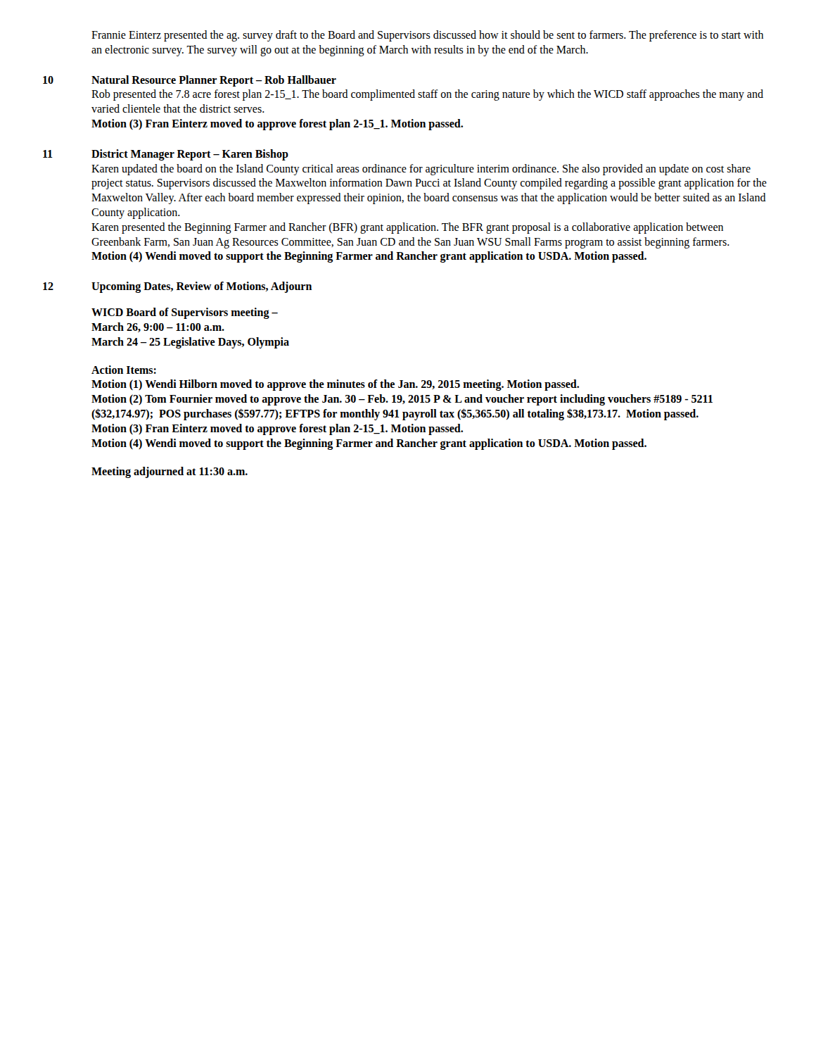Frannie Einterz presented the ag. survey draft to the Board and Supervisors discussed how it should be sent to farmers. The preference is to start with an electronic survey. The survey will go out at the beginning of March with results in by the end of the March.
10
Natural Resource Planner Report – Rob Hallbauer
Rob presented the 7.8 acre forest plan 2-15_1. The board complimented staff on the caring nature by which the WICD staff approaches the many and varied clientele that the district serves.
Motion (3) Fran Einterz moved to approve forest plan 2-15_1. Motion passed.
11
District Manager Report – Karen Bishop
Karen updated the board on the Island County critical areas ordinance for agriculture interim ordinance. She also provided an update on cost share project status. Supervisors discussed the Maxwelton information Dawn Pucci at Island County compiled regarding a possible grant application for the Maxwelton Valley. After each board member expressed their opinion, the board consensus was that the application would be better suited as an Island County application.
Karen presented the Beginning Farmer and Rancher (BFR) grant application. The BFR grant proposal is a collaborative application between Greenbank Farm, San Juan Ag Resources Committee, San Juan CD and the San Juan WSU Small Farms program to assist beginning farmers.
Motion (4) Wendi moved to support the Beginning Farmer and Rancher grant application to USDA. Motion passed.
12
Upcoming Dates, Review of Motions, Adjourn
WICD Board of Supervisors meeting –
March 26, 9:00 – 11:00 a.m.
March 24 – 25 Legislative Days, Olympia
Action Items:
Motion (1) Wendi Hilborn moved to approve the minutes of the Jan. 29, 2015 meeting. Motion passed.
Motion (2) Tom Fournier moved to approve the Jan. 30 – Feb. 19, 2015 P & L and voucher report including vouchers #5189 - 5211 ($32,174.97); POS purchases ($597.77); EFTPS for monthly 941 payroll tax ($5,365.50) all totaling $38,173.17. Motion passed.
Motion (3) Fran Einterz moved to approve forest plan 2-15_1. Motion passed.
Motion (4) Wendi moved to support the Beginning Farmer and Rancher grant application to USDA. Motion passed.
Meeting adjourned at 11:30 a.m.